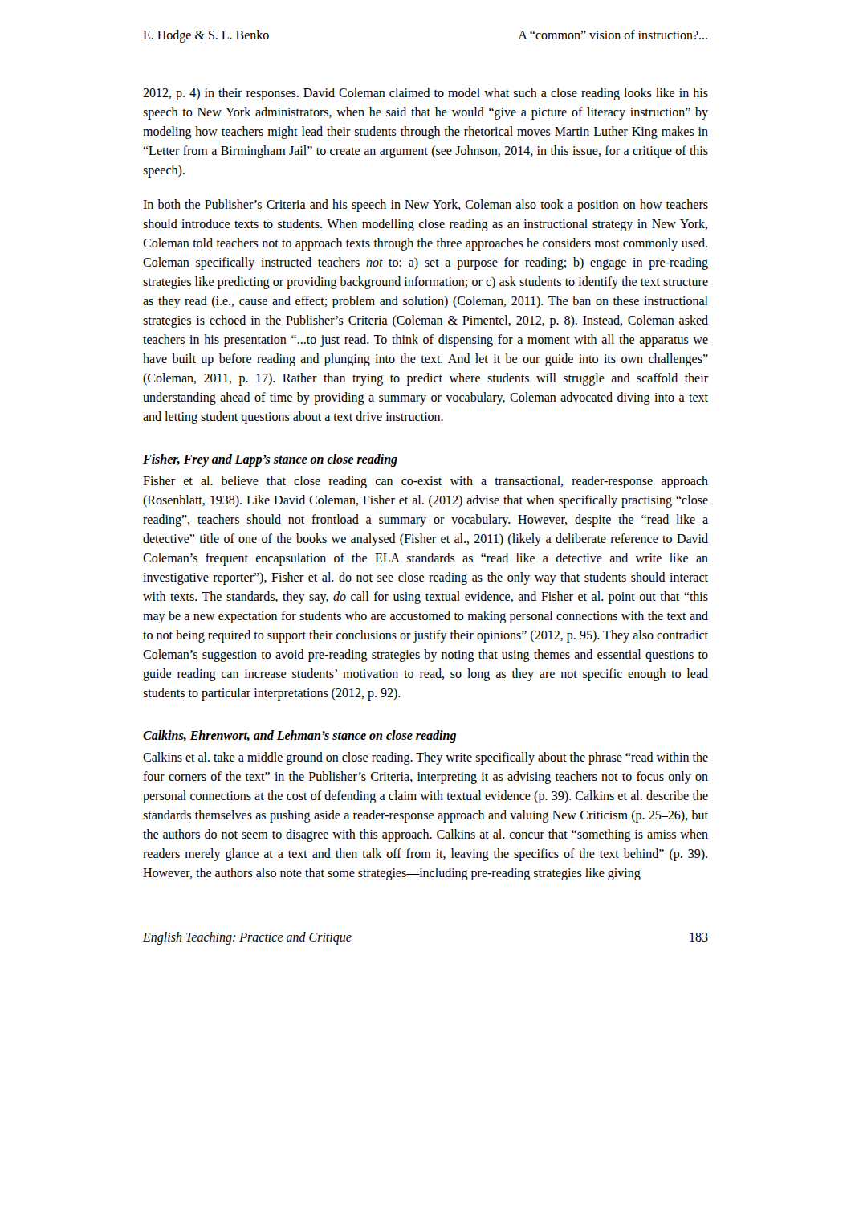E. Hodge & S. L. Benko A “common” vision of instruction?...
2012, p. 4) in their responses. David Coleman claimed to model what such a close reading looks like in his speech to New York administrators, when he said that he would “give a picture of literacy instruction” by modeling how teachers might lead their students through the rhetorical moves Martin Luther King makes in “Letter from a Birmingham Jail” to create an argument (see Johnson, 2014, in this issue, for a critique of this speech).
In both the Publisher’s Criteria and his speech in New York, Coleman also took a position on how teachers should introduce texts to students. When modelling close reading as an instructional strategy in New York, Coleman told teachers not to approach texts through the three approaches he considers most commonly used. Coleman specifically instructed teachers not to: a) set a purpose for reading; b) engage in pre-reading strategies like predicting or providing background information; or c) ask students to identify the text structure as they read (i.e., cause and effect; problem and solution) (Coleman, 2011). The ban on these instructional strategies is echoed in the Publisher’s Criteria (Coleman & Pimentel, 2012, p. 8). Instead, Coleman asked teachers in his presentation “...to just read. To think of dispensing for a moment with all the apparatus we have built up before reading and plunging into the text. And let it be our guide into its own challenges” (Coleman, 2011, p. 17). Rather than trying to predict where students will struggle and scaffold their understanding ahead of time by providing a summary or vocabulary, Coleman advocated diving into a text and letting student questions about a text drive instruction.
Fisher, Frey and Lapp’s stance on close reading
Fisher et al. believe that close reading can co-exist with a transactional, reader-response approach (Rosenblatt, 1938). Like David Coleman, Fisher et al. (2012) advise that when specifically practising “close reading”, teachers should not frontload a summary or vocabulary. However, despite the “read like a detective” title of one of the books we analysed (Fisher et al., 2011) (likely a deliberate reference to David Coleman’s frequent encapsulation of the ELA standards as “read like a detective and write like an investigative reporter”), Fisher et al. do not see close reading as the only way that students should interact with texts. The standards, they say, do call for using textual evidence, and Fisher et al. point out that “this may be a new expectation for students who are accustomed to making personal connections with the text and to not being required to support their conclusions or justify their opinions” (2012, p. 95). They also contradict Coleman’s suggestion to avoid pre-reading strategies by noting that using themes and essential questions to guide reading can increase students’ motivation to read, so long as they are not specific enough to lead students to particular interpretations (2012, p. 92).
Calkins, Ehrenwort, and Lehman’s stance on close reading
Calkins et al. take a middle ground on close reading. They write specifically about the phrase “read within the four corners of the text” in the Publisher’s Criteria, interpreting it as advising teachers not to focus only on personal connections at the cost of defending a claim with textual evidence (p. 39). Calkins et al. describe the standards themselves as pushing aside a reader-response approach and valuing New Criticism (p. 25–26), but the authors do not seem to disagree with this approach. Calkins at al. concur that “something is amiss when readers merely glance at a text and then talk off from it, leaving the specifics of the text behind” (p. 39). However, the authors also note that some strategies—including pre-reading strategies like giving
English Teaching: Practice and Critique 183